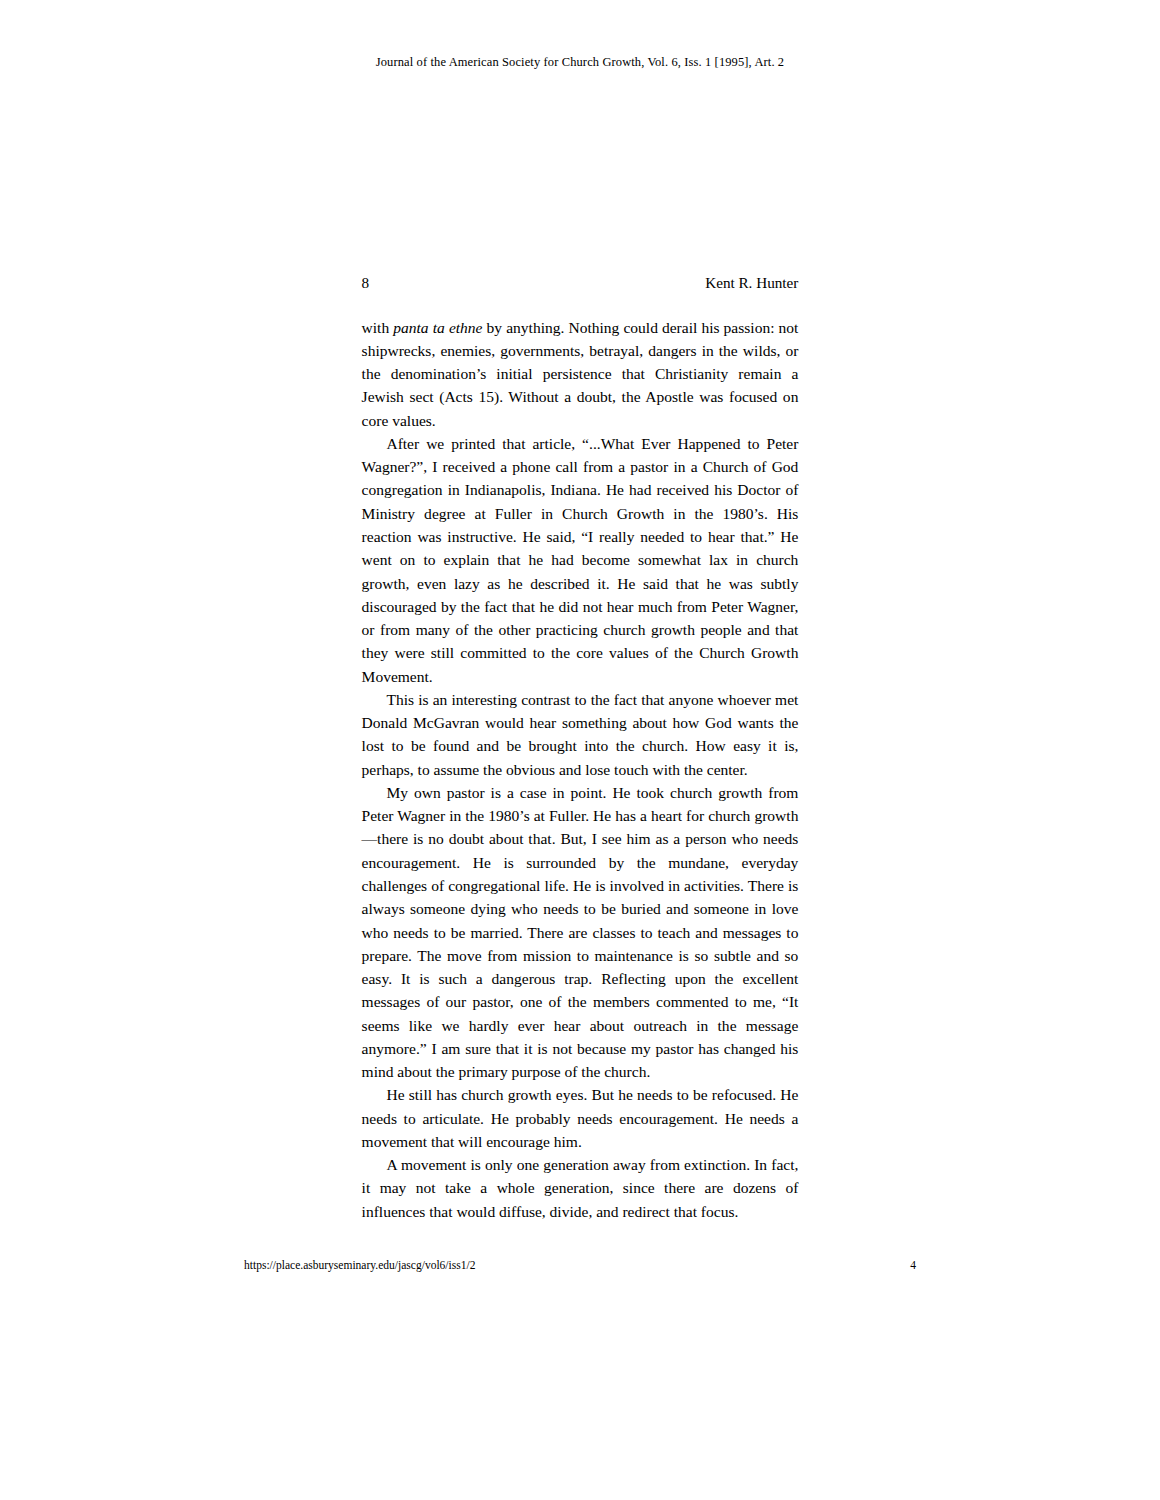Journal of the American Society for Church Growth, Vol. 6, Iss. 1 [1995], Art. 2
8 Kent R. Hunter
with panta ta ethne by anything. Nothing could derail his passion: not shipwrecks, enemies, governments, betrayal, dangers in the wilds, or the denomination’s initial persistence that Christianity remain a Jewish sect (Acts 15). Without a doubt, the Apostle was focused on core values.
After we printed that article, “...What Ever Happened to Peter Wagner?”, I received a phone call from a pastor in a Church of God congregation in Indianapolis, Indiana. He had received his Doctor of Ministry degree at Fuller in Church Growth in the 1980’s. His reaction was instructive. He said, “I really needed to hear that.” He went on to explain that he had become somewhat lax in church growth, even lazy as he described it. He said that he was subtly discouraged by the fact that he did not hear much from Peter Wagner, or from many of the other practicing church growth people and that they were still committed to the core values of the Church Growth Movement.
This is an interesting contrast to the fact that anyone whoever met Donald McGavran would hear something about how God wants the lost to be found and be brought into the church. How easy it is, perhaps, to assume the obvious and lose touch with the center.
My own pastor is a case in point. He took church growth from Peter Wagner in the 1980’s at Fuller. He has a heart for church growth—there is no doubt about that. But, I see him as a person who needs encouragement. He is surrounded by the mundane, everyday challenges of congregational life. He is involved in activities. There is always someone dying who needs to be buried and someone in love who needs to be married. There are classes to teach and messages to prepare. The move from mission to maintenance is so subtle and so easy. It is such a dangerous trap. Reflecting upon the excellent messages of our pastor, one of the members commented to me, “It seems like we hardly ever hear about outreach in the message anymore.” I am sure that it is not because my pastor has changed his mind about the primary purpose of the church.
He still has church growth eyes. But he needs to be refocused. He needs to articulate. He probably needs encouragement. He needs a movement that will encourage him.
A movement is only one generation away from extinction. In fact, it may not take a whole generation, since there are dozens of influences that would diffuse, divide, and redirect that focus.
https://place.asburyseminary.edu/jascg/vol6/iss1/2 4